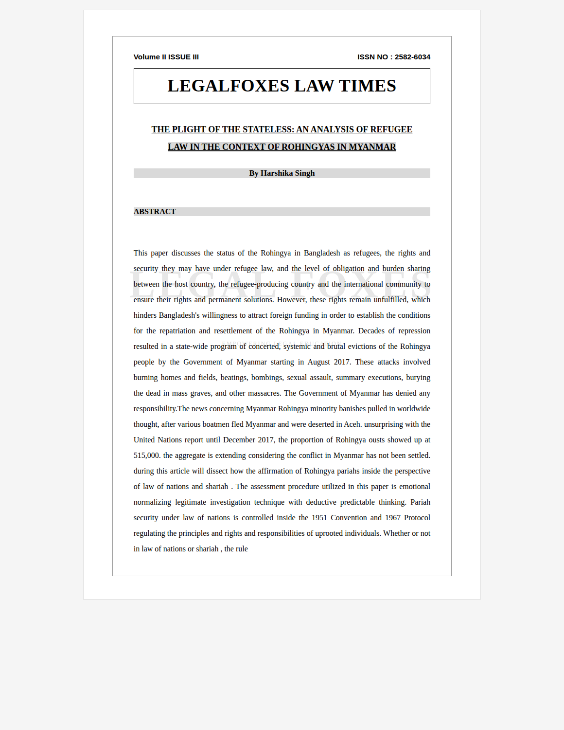Volume II ISSUE III ISSN NO : 2582-6034
LEGALFOXES LAW TIMES
LEGAL FOXES
EMPOWERING LEGAL EDUCATION
THE PLIGHT OF THE STATELESS: AN ANALYSIS OF REFUGEE
LAW IN THE CONTEXT OF ROHINGYAS IN MYANMAR
By Harshika Singh
ABSTRACT
This paper discusses the status of the Rohingya in Bangladesh as refugees, the rights and security they may have under refugee law, and the level of obligation and burden sharing between the host country, the refugee-producing country and the international community to ensure their rights and permanent solutions. However, these rights remain unfulfilled, which hinders Bangladesh's willingness to attract foreign funding in order to establish the conditions for the repatriation and resettlement of the Rohingya in Myanmar. Decades of repression resulted in a state-wide program of concerted, systemic and brutal evictions of the Rohingya people by the Government of Myanmar starting in August 2017. These attacks involved burning homes and fields, beatings, bombings, sexual assault, summary executions, burying the dead in mass graves, and other massacres. The Government of Myanmar has denied any responsibility.The news concerning Myanmar Rohingya minority banishes pulled in worldwide thought, after various boatmen fled Myanmar and were deserted in Aceh. unsurprising with the United Nations report until December 2017, the proportion of Rohingya ousts showed up at 515,000. the aggregate is extending considering the conflict in Myanmar has not been settled. during this article will dissect how the affirmation of Rohingya pariahs inside the perspective of law of nations and shariah . The assessment procedure utilized in this paper is emotional normalizing legitimate investigation technique with deductive predictable thinking. Pariah security under law of nations is controlled inside the 1951 Convention and 1967 Protocol regulating the principles and rights and responsibilities of uprooted individuals. Whether or not in law of nations or shariah , the rule